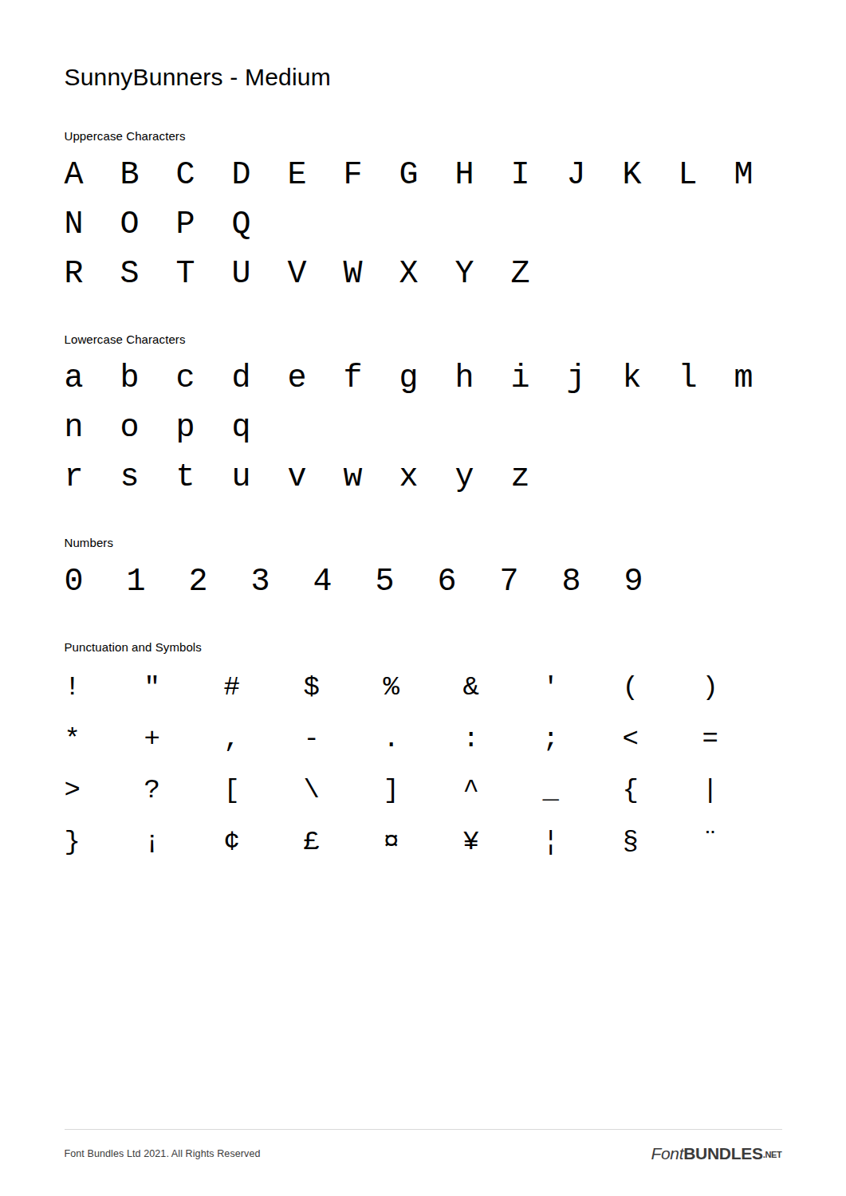SunnyBunners - Medium
Uppercase Characters
A B C D E F G H I J K L M N O P Q
R S T U V W X Y Z
Lowercase Characters
a b c d e f g h i j k l m n o p q
r s t u v w x y z
Numbers
0 1 2 3 4 5 6 7 8 9
Punctuation and Symbols
| ! | " | # | $ | % | & | ' | ( | ) |
| * | + | , | - | . | : | ; | < | = |
| > | ? | [ | \ | ] | ^ | _ | { | / |
| } | ¡ | ¢ | £ | ¤ | ¥ | ¦ | § | ¨ |
Font Bundles Ltd 2021. All Rights Reserved
Font BUNDLES.NET